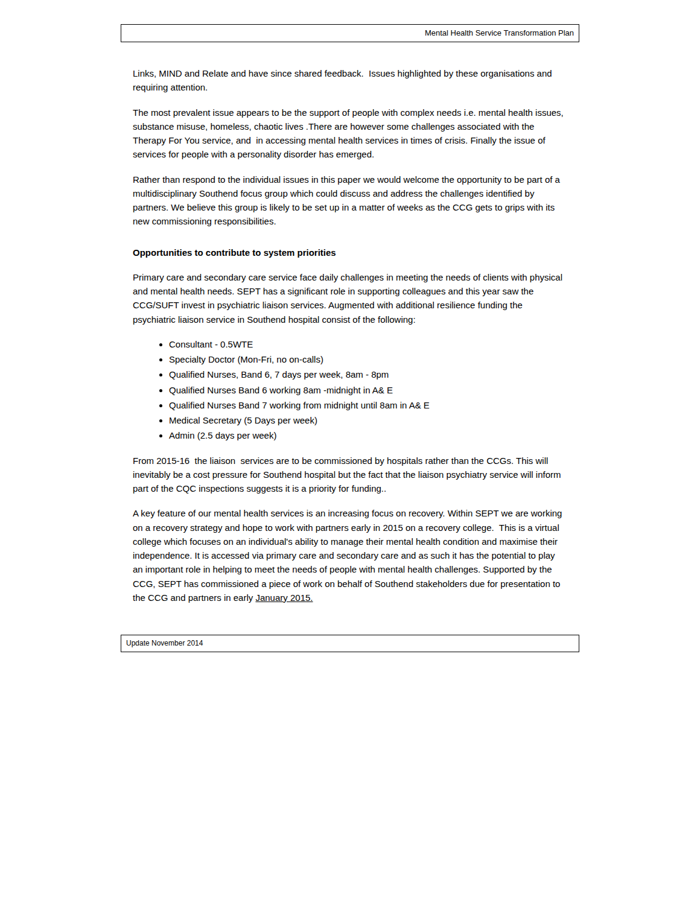Mental Health Service Transformation Plan
Links, MIND and Relate and have since shared feedback. Issues highlighted by these organisations and requiring attention.
The most prevalent issue appears to be the support of people with complex needs i.e. mental health issues, substance misuse, homeless, chaotic lives .There are however some challenges associated with the Therapy For You service, and in accessing mental health services in times of crisis. Finally the issue of services for people with a personality disorder has emerged.
Rather than respond to the individual issues in this paper we would welcome the opportunity to be part of a multidisciplinary Southend focus group which could discuss and address the challenges identified by partners. We believe this group is likely to be set up in a matter of weeks as the CCG gets to grips with its new commissioning responsibilities.
Opportunities to contribute to system priorities
Primary care and secondary care service face daily challenges in meeting the needs of clients with physical and mental health needs. SEPT has a significant role in supporting colleagues and this year saw the CCG/SUFT invest in psychiatric liaison services. Augmented with additional resilience funding the psychiatric liaison service in Southend hospital consist of the following:
Consultant - 0.5WTE
Specialty Doctor (Mon-Fri, no on-calls)
Qualified Nurses, Band 6, 7 days per week, 8am - 8pm
Qualified Nurses Band 6 working 8am -midnight in A& E
Qualified Nurses Band 7 working from midnight until 8am in A& E
Medical Secretary (5 Days per week)
Admin (2.5 days per week)
From 2015-16 the liaison services are to be commissioned by hospitals rather than the CCGs. This will inevitably be a cost pressure for Southend hospital but the fact that the liaison psychiatry service will inform part of the CQC inspections suggests it is a priority for funding..
A key feature of our mental health services is an increasing focus on recovery. Within SEPT we are working on a recovery strategy and hope to work with partners early in 2015 on a recovery college. This is a virtual college which focuses on an individual's ability to manage their mental health condition and maximise their independence. It is accessed via primary care and secondary care and as such it has the potential to play an important role in helping to meet the needs of people with mental health challenges. Supported by the CCG, SEPT has commissioned a piece of work on behalf of Southend stakeholders due for presentation to the CCG and partners in early January 2015.
Update November 2014